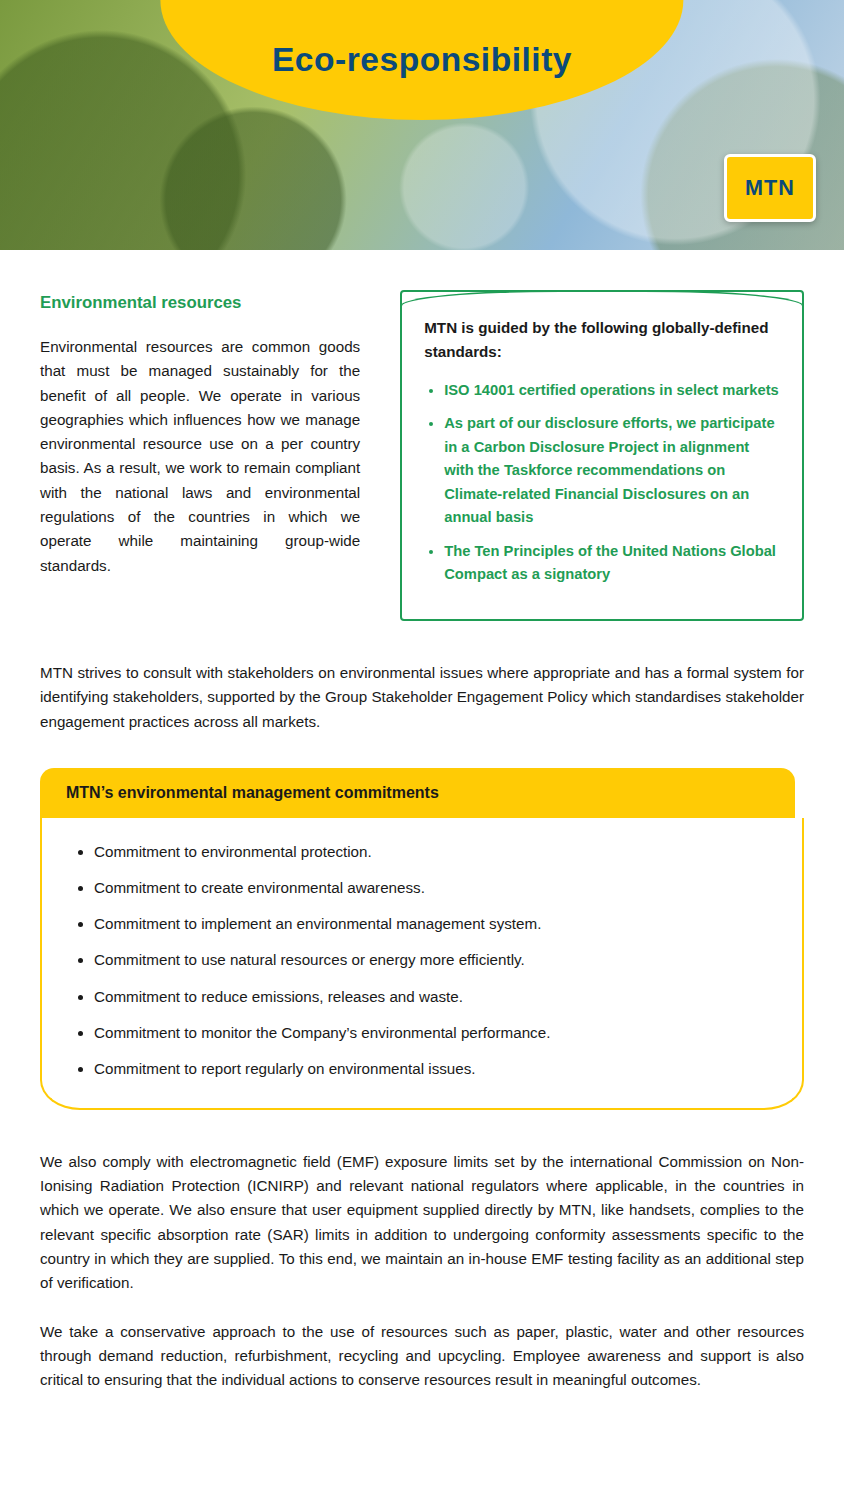Eco-responsibility
MTN
Environmental resources
Environmental resources are common goods that must be managed sustainably for the benefit of all people. We operate in various geographies which influences how we manage environmental resource use on a per country basis. As a result, we work to remain compliant with the national laws and environmental regulations of the countries in which we operate while maintaining group-wide standards.
MTN is guided by the following globally-defined standards:
ISO 14001 certified operations in select markets
As part of our disclosure efforts, we participate in a Carbon Disclosure Project in alignment with the Taskforce recommendations on Climate-related Financial Disclosures on an annual basis
The Ten Principles of the United Nations Global Compact as a signatory
MTN strives to consult with stakeholders on environmental issues where appropriate and has a formal system for identifying stakeholders, supported by the Group Stakeholder Engagement Policy which standardises stakeholder engagement practices across all markets.
MTN’s environmental management commitments
Commitment to environmental protection.
Commitment to create environmental awareness.
Commitment to implement an environmental management system.
Commitment to use natural resources or energy more efficiently.
Commitment to reduce emissions, releases and waste.
Commitment to monitor the Company’s environmental performance.
Commitment to report regularly on environmental issues.
We also comply with electromagnetic field (EMF) exposure limits set by the international Commission on Non-Ionising Radiation Protection (ICNIRP) and relevant national regulators where applicable, in the countries in which we operate. We also ensure that user equipment supplied directly by MTN, like handsets, complies to the relevant specific absorption rate (SAR) limits in addition to undergoing conformity assessments specific to the country in which they are supplied. To this end, we maintain an in-house EMF testing facility as an additional step of verification.
We take a conservative approach to the use of resources such as paper, plastic, water and other resources through demand reduction, refurbishment, recycling and upcycling. Employee awareness and support is also critical to ensuring that the individual actions to conserve resources result in meaningful outcomes.